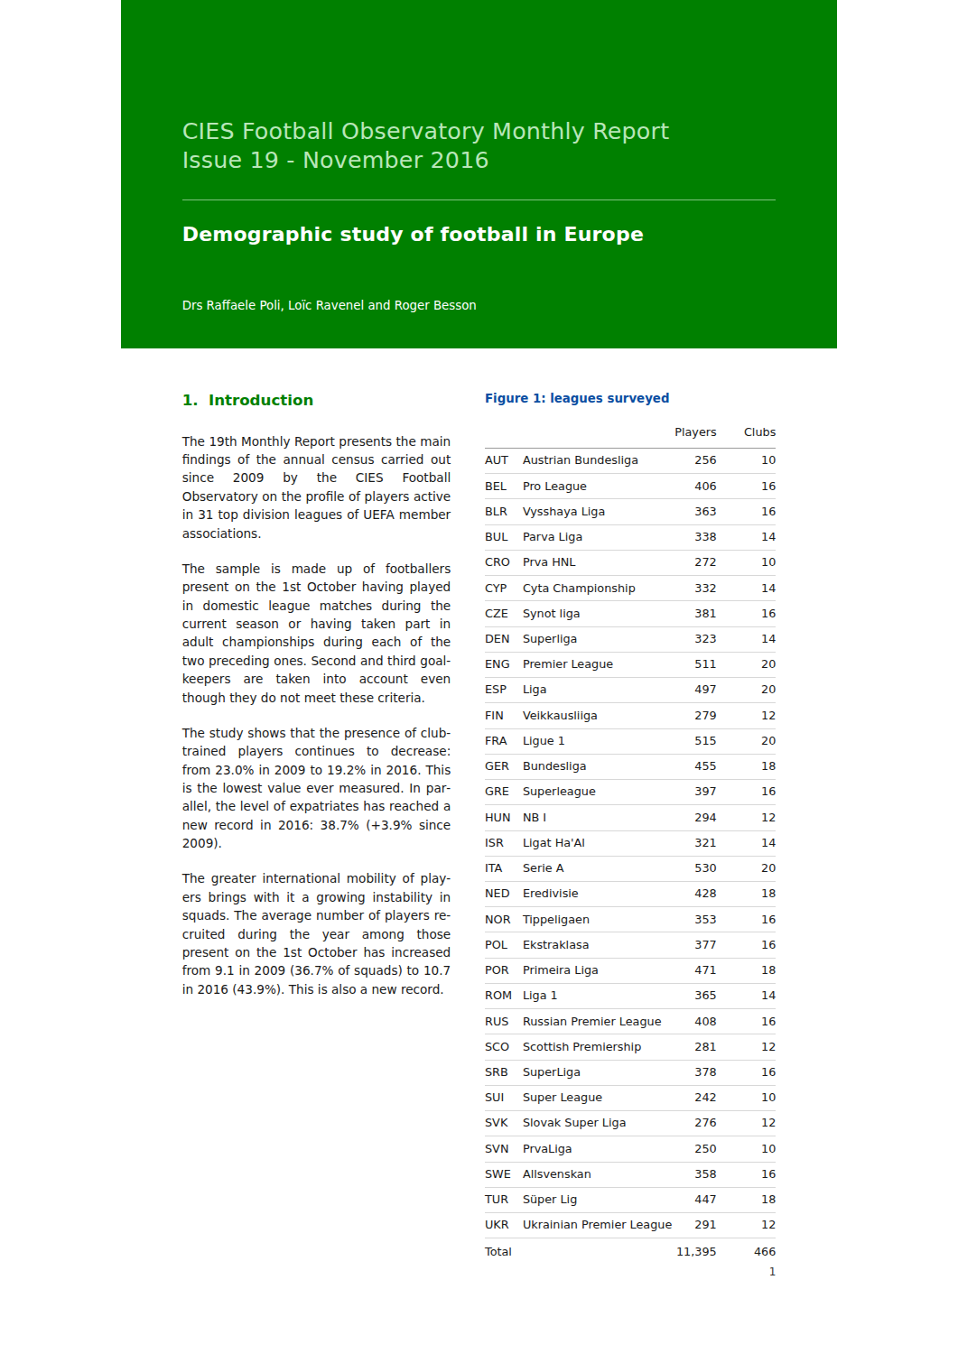CIES Football Observatory Monthly Report
Issue 19 - November 2016
Demographic study of football in Europe
Drs Raffaele Poli, Loïc Ravenel and Roger Besson
1. Introduction
The 19th Monthly Report presents the main findings of the annual census carried out since 2009 by the CIES Football Observatory on the profile of players active in 31 top division leagues of UEFA member associations.
The sample is made up of footballers present on the 1st October having played in domestic league matches during the current season or having taken part in adult championships during each of the two preceding ones. Second and third goalkeepers are taken into account even though they do not meet these criteria.
The study shows that the presence of club-trained players continues to decrease: from 23.0% in 2009 to 19.2% in 2016. This is the lowest value ever measured. In parallel, the level of expatriates has reached a new record in 2016: 38.7% (+3.9% since 2009).
The greater international mobility of players brings with it a growing instability in squads. The average number of players recruited during the year among those present on the 1st October has increased from 9.1 in 2009 (36.7% of squads) to 10.7 in 2016 (43.9%). This is also a new record.
Figure 1: leagues surveyed
| | | Players | Clubs |
| --- | --- | --- | --- |
| AUT | Austrian Bundesliga | 256 | 10 |
| BEL | Pro League | 406 | 16 |
| BLR | Vysshaya Liga | 363 | 16 |
| BUL | Parva Liga | 338 | 14 |
| CRO | Prva HNL | 272 | 10 |
| CYP | Cyta Championship | 332 | 14 |
| CZE | Synot liga | 381 | 16 |
| DEN | Superliga | 323 | 14 |
| ENG | Premier League | 511 | 20 |
| ESP | Liga | 497 | 20 |
| FIN | Veikkausliiga | 279 | 12 |
| FRA | Ligue 1 | 515 | 20 |
| GER | Bundesliga | 455 | 18 |
| GRE | Superleague | 397 | 16 |
| HUN | NB I | 294 | 12 |
| ISR | Ligat Ha'Al | 321 | 14 |
| ITA | Serie A | 530 | 20 |
| NED | Eredivisie | 428 | 18 |
| NOR | Tippeligaen | 353 | 16 |
| POL | Ekstraklasa | 377 | 16 |
| POR | Primeira Liga | 471 | 18 |
| ROM | Liga 1 | 365 | 14 |
| RUS | Russian Premier League | 408 | 16 |
| SCO | Scottish Premiership | 281 | 12 |
| SRB | SuperLiga | 378 | 16 |
| SUI | Super League | 242 | 10 |
| SVK | Slovak Super Liga | 276 | 12 |
| SVN | PrvaLiga | 250 | 10 |
| SWE | Allsvenskan | 358 | 16 |
| TUR | Süper Lig | 447 | 18 |
| UKR | Ukrainian Premier League | 291 | 12 |
| Total | | 11,395 | 466 |
1